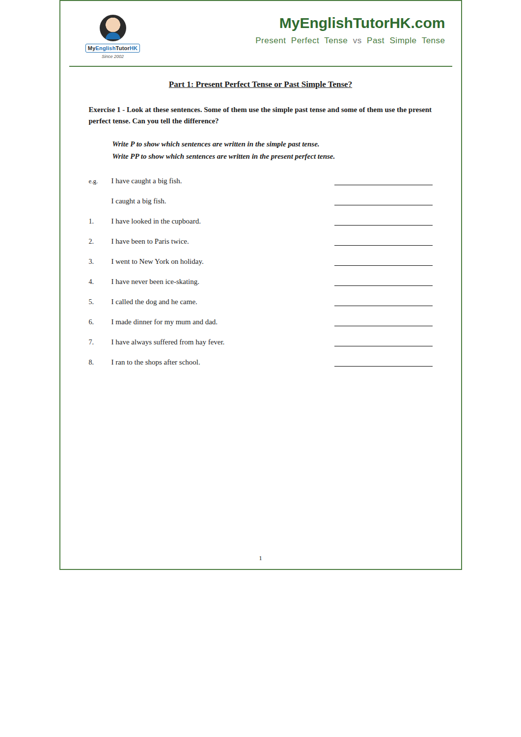My English Tutor HK
Since 2002
MyEnglishTutorHK.com
Present Perfect Tense vs Past Simple Tense
Part 1: Present Perfect Tense or Past Simple Tense?
Exercise 1 - Look at these sentences. Some of them use the simple past tense and some of them use the present perfect tense. Can you tell the difference?
Write P to show which sentences are written in the simple past tense.
Write PP to show which sentences are written in the present perfect tense.
e.g. I have caught a big fish.
I caught a big fish.
1. I have looked in the cupboard.
2. I have been to Paris twice.
3. I went to New York on holiday.
4. I have never been ice-skating.
5. I called the dog and he came.
6. I made dinner for my mum and dad.
7. I have always suffered from hay fever.
8. I ran to the shops after school.
1